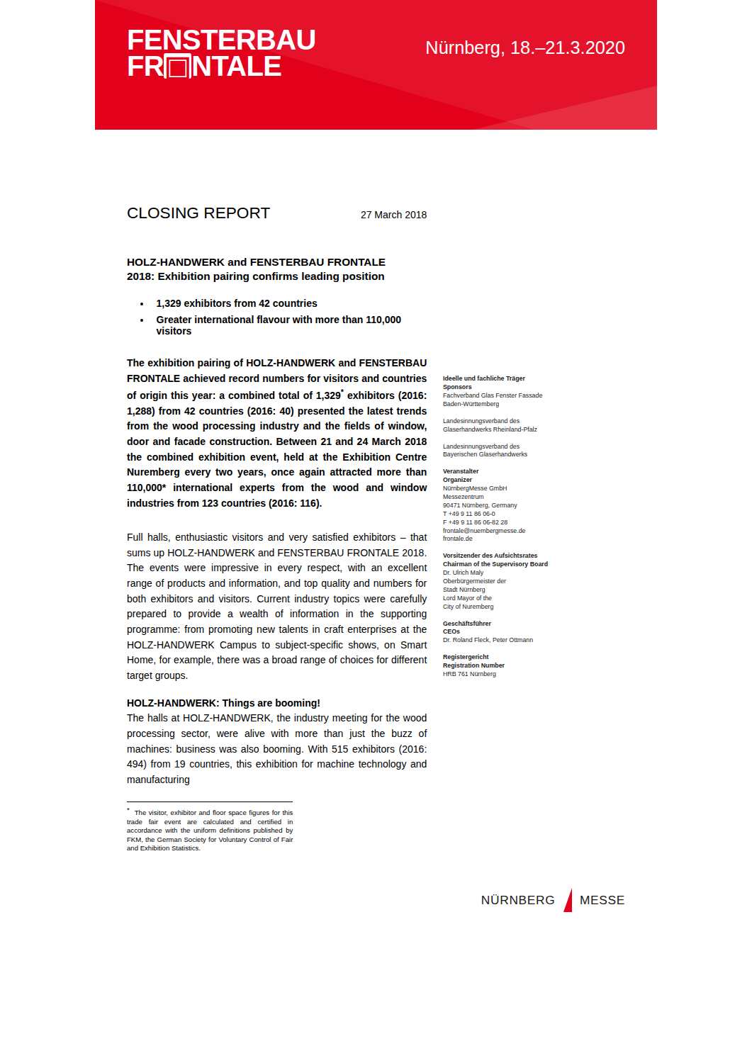FENSTERBAUFR▣NTALE
Nürnberg, 18.–21.3.2020
27 March 2018
CLOSING REPORT
HOLZ-HANDWERK and FENSTERBAU FRONTALE
2018: Exhibition pairing confirms leading position
1,329 exhibitors from 42 countries
Greater international flavour with more than 110,000 visitors
The exhibition pairing of HOLZ-HANDWERK and FENSTERBAU FRONTALE achieved record numbers for visitors and countries of origin this year: a combined total of 1,329* exhibitors (2016: 1,288) from 42 countries (2016: 40) presented the latest trends from the wood processing industry and the fields of window, door and facade construction. Between 21 and 24 March 2018 the combined exhibition event, held at the Exhibition Centre Nuremberg every two years, once again attracted more than 110,000* international experts from the wood and window industries from 123 countries (2016: 116).
Full halls, enthusiastic visitors and very satisfied exhibitors – that sums up HOLZ-HANDWERK and FENSTERBAU FRONTALE 2018. The events were impressive in every respect, with an excellent range of products and information, and top quality and numbers for both exhibitors and visitors. Current industry topics were carefully prepared to provide a wealth of information in the supporting programme: from promoting new talents in craft enterprises at the HOLZ-HANDWERK Campus to subject-specific shows, on Smart Home, for example, there was a broad range of choices for different target groups.
HOLZ-HANDWERK: Things are booming!
The halls at HOLZ-HANDWERK, the industry meeting for the wood processing sector, were alive with more than just the buzz of machines: business was also booming. With 515 exhibitors (2016: 494) from 19 countries, this exhibition for machine technology and manufacturing
* The visitor, exhibitor and floor space figures for this trade fair event are calculated and certified in accordance with the uniform definitions published by FKM, the German Society for Voluntary Control of Fair and Exhibition Statistics.
Ideelle und fachliche Träger
Sponsors
Fachverband Glas Fenster Fassade
Baden-Württemberg
Landesinnungsverband des
Glaserhandwerks Rheinland-Pfalz
Landesinnungsverband des
Bayerischen Glaserhandwerks
Veranstalter
Organizer
NürnbergMesse GmbH
Messezentrum
90471 Nürnberg, Germany
T +49 9 11 86 06-0
F +49 9 11 86 06-82 28
frontale@nuernbergmesse.de
frontale.de
Vorsitzender des Aufsichtsrates
Chairman of the Supervisory Board
Dr. Ulrich Maly
Oberbürgermeister der
Stadt Nürnberg
Lord Mayor of the
City of Nuremberg
Geschäftsführer
CEOs
Dr. Roland Fleck, Peter Ottmann
Registergericht
Registration Number
HRB 761 Nürnberg
NÜRNBERG MESSE